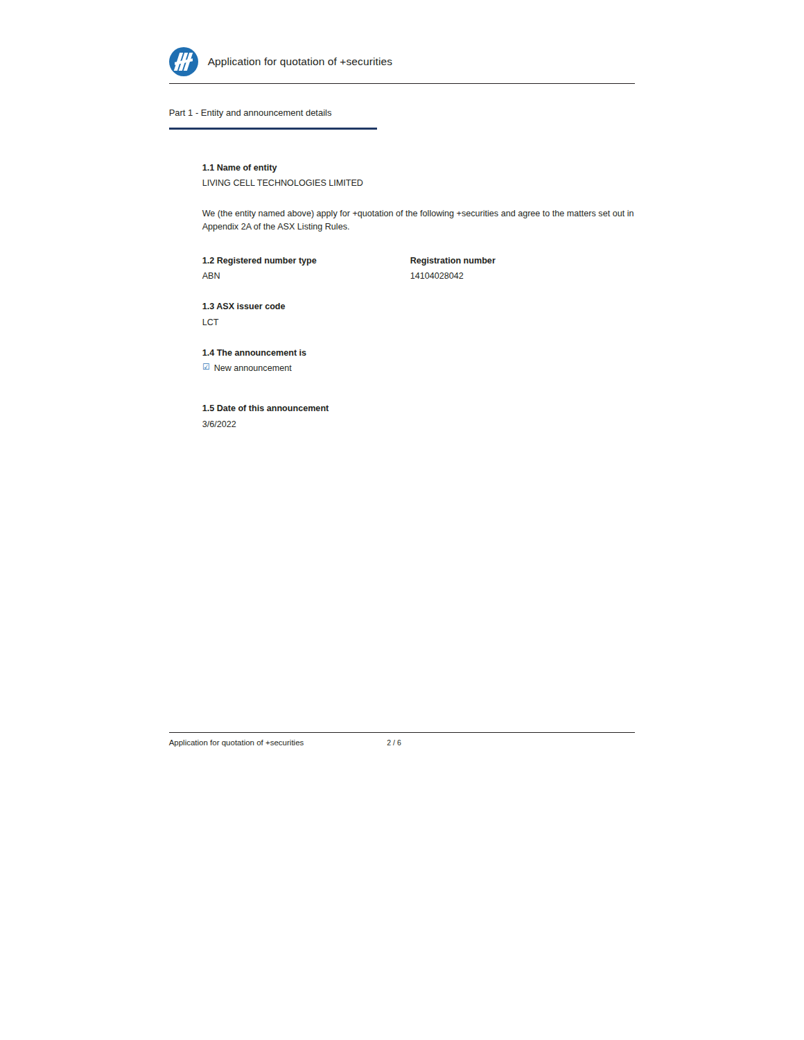Application for quotation of +securities
Part 1 - Entity and announcement details
1.1 Name of entity
LIVING CELL TECHNOLOGIES LIMITED
We (the entity named above) apply for +quotation of the following +securities and agree to the matters set out in Appendix 2A of the ASX Listing Rules.
1.2 Registered number type
ABN
Registration number
14104028042
1.3 ASX issuer code
LCT
1.4 The announcement is
☑ New announcement
1.5 Date of this announcement
3/6/2022
Application for quotation of +securities
2 / 6